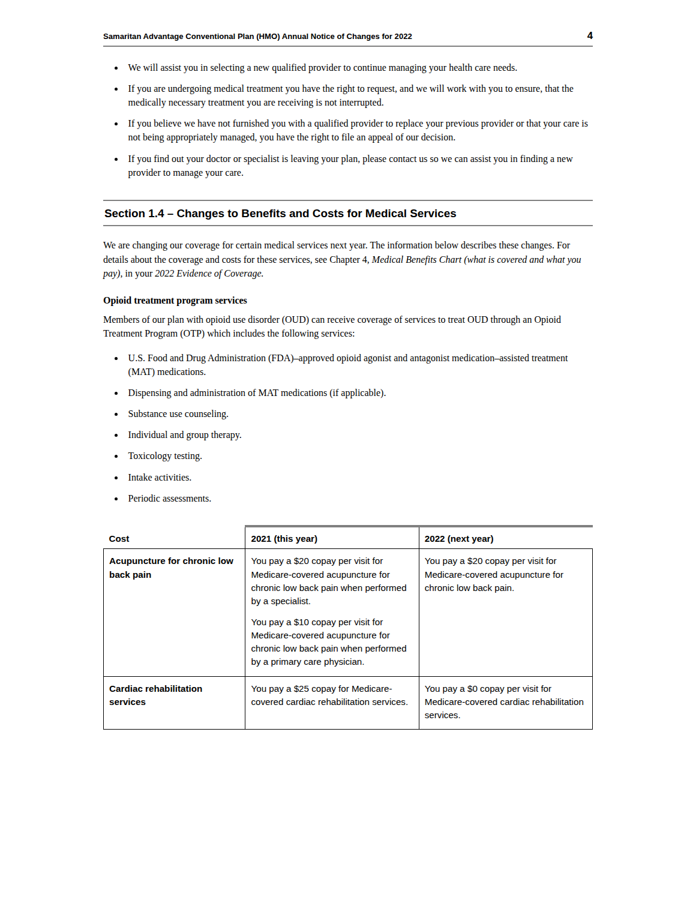Samaritan Advantage Conventional Plan (HMO) Annual Notice of Changes for 2022 4
We will assist you in selecting a new qualified provider to continue managing your health care needs.
If you are undergoing medical treatment you have the right to request, and we will work with you to ensure, that the medically necessary treatment you are receiving is not interrupted.
If you believe we have not furnished you with a qualified provider to replace your previous provider or that your care is not being appropriately managed, you have the right to file an appeal of our decision.
If you find out your doctor or specialist is leaving your plan, please contact us so we can assist you in finding a new provider to manage your care.
Section 1.4 – Changes to Benefits and Costs for Medical Services
We are changing our coverage for certain medical services next year. The information below describes these changes. For details about the coverage and costs for these services, see Chapter 4, Medical Benefits Chart (what is covered and what you pay), in your 2022 Evidence of Coverage.
Opioid treatment program services
Members of our plan with opioid use disorder (OUD) can receive coverage of services to treat OUD through an Opioid Treatment Program (OTP) which includes the following services:
U.S. Food and Drug Administration (FDA)–approved opioid agonist and antagonist medication–assisted treatment (MAT) medications.
Dispensing and administration of MAT medications (if applicable).
Substance use counseling.
Individual and group therapy.
Toxicology testing.
Intake activities.
Periodic assessments.
| Cost | 2021 (this year) | 2022 (next year) |
| --- | --- | --- |
| Acupuncture for chronic low back pain | You pay a $20 copay per visit for Medicare-covered acupuncture for chronic low back pain when performed by a specialist. You pay a $10 copay per visit for Medicare-covered acupuncture for chronic low back pain when performed by a primary care physician. | You pay a $20 copay per visit for Medicare-covered acupuncture for chronic low back pain. |
| Cardiac rehabilitation services | You pay a $25 copay for Medicare-covered cardiac rehabilitation services. | You pay a $0 copay per visit for Medicare-covered cardiac rehabilitation services. |